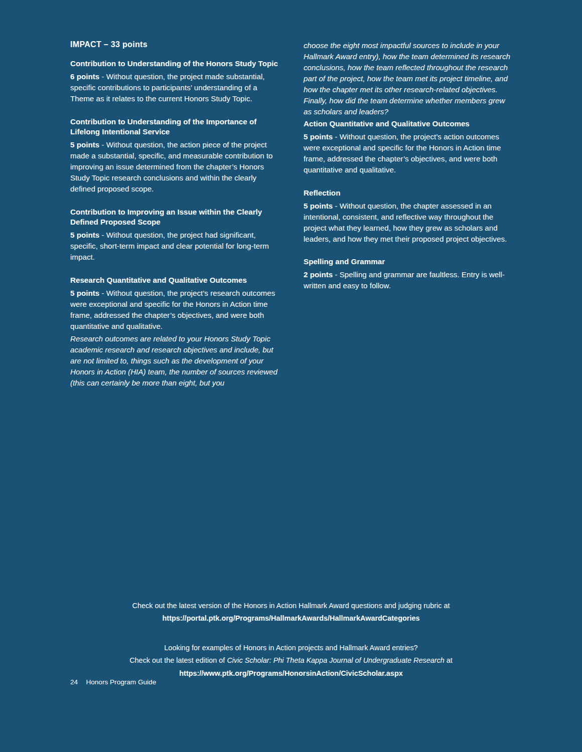IMPACT – 33 points
Contribution to Understanding of the Honors Study Topic
6 points - Without question, the project made substantial, specific contributions to participants’ understanding of a Theme as it relates to the current Honors Study Topic.
Contribution to Understanding of the Importance of Lifelong Intentional Service
5 points - Without question, the action piece of the project made a substantial, specific, and measurable contribution to improving an issue determined from the chapter’s Honors Study Topic research conclusions and within the clearly defined proposed scope.
Contribution to Improving an Issue within the Clearly Defined Proposed Scope
5 points - Without question, the project had significant, specific, short-term impact and clear potential for long-term impact.
Research Quantitative and Qualitative Outcomes
5 points - Without question, the project’s research outcomes were exceptional and specific for the Honors in Action time frame, addressed the chapter’s objectives, and were both quantitative and qualitative.
Research outcomes are related to your Honors Study Topic academic research and research objectives and include, but are not limited to, things such as the development of your Honors in Action (HIA) team, the number of sources reviewed (this can certainly be more than eight, but you
choose the eight most impactful sources to include in your Hallmark Award entry), how the team determined its research conclusions, how the team reflected throughout the research part of the project, how the team met its project timeline, and how the chapter met its other research-related objectives. Finally, how did the team determine whether members grew as scholars and leaders?
Action Quantitative and Qualitative Outcomes
5 points - Without question, the project’s action outcomes were exceptional and specific for the Honors in Action time frame, addressed the chapter’s objectives, and were both quantitative and qualitative.
Reflection
5 points - Without question, the chapter assessed in an intentional, consistent, and reflective way throughout the project what they learned, how they grew as scholars and leaders, and how they met their proposed project objectives.
Spelling and Grammar
2 points - Spelling and grammar are faultless. Entry is well-written and easy to follow.
Check out the latest version of the Honors in Action Hallmark Award questions and judging rubric at
https://portal.ptk.org/Programs/HallmarkAwards/HallmarkAwardCategories
Looking for examples of Honors in Action projects and Hallmark Award entries?
Check out the latest edition of Civic Scholar: Phi Theta Kappa Journal of Undergraduate Research at
https://www.ptk.org/Programs/HonorsinAction/CivicScholar.aspx
24 Honors Program Guide